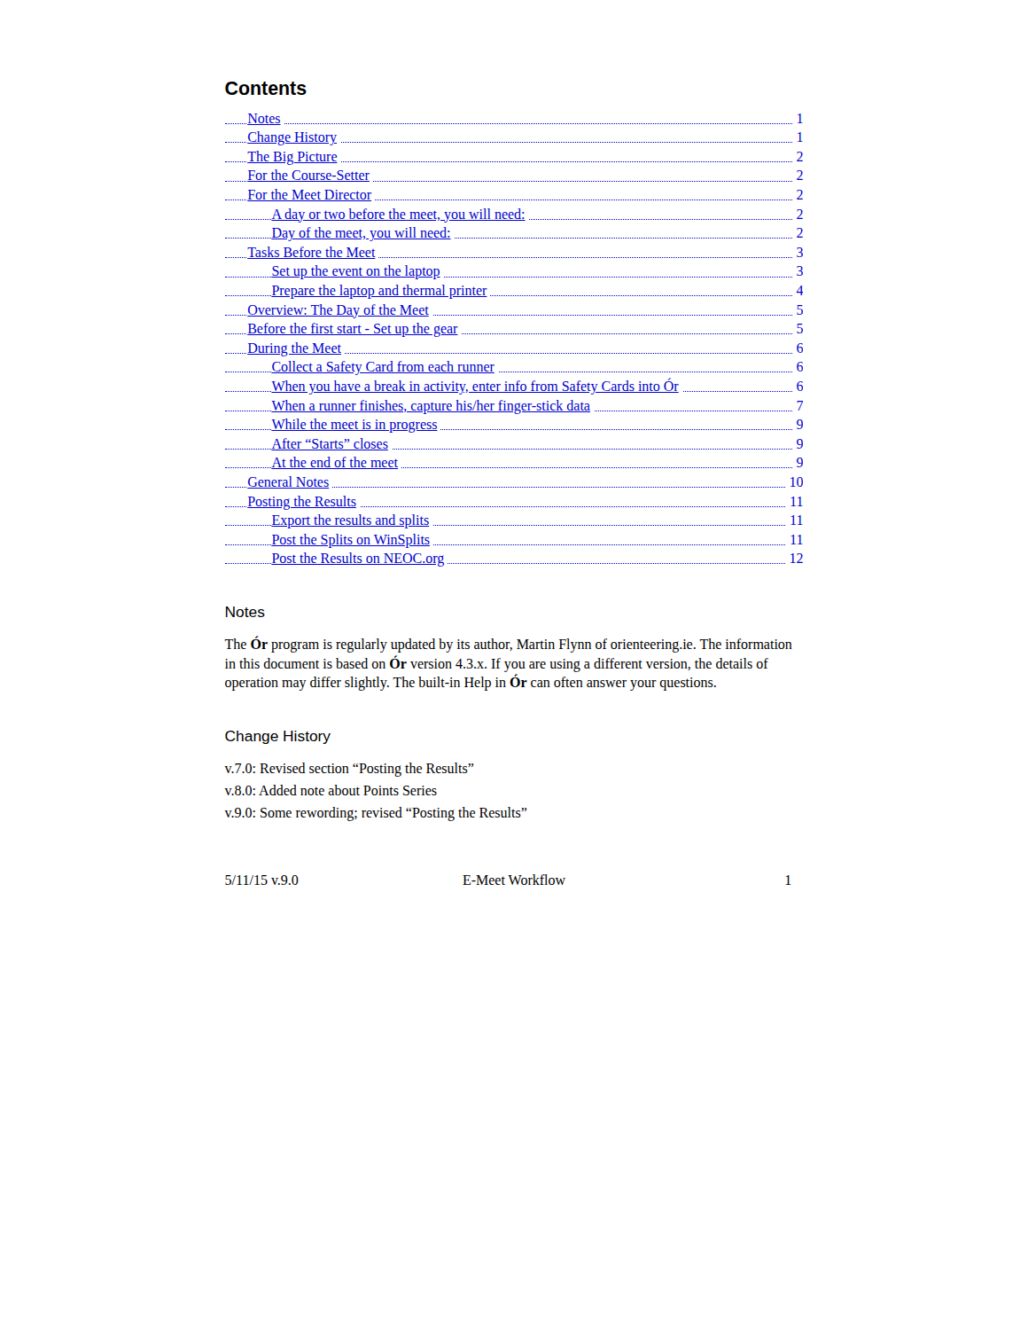Contents
1 Notes
1 Change History
2 The Big Picture
2 For the Course-Setter
2 For the Meet Director
2 A day or two before the meet, you will need:
2 Day of the meet, you will need:
3 Tasks Before the Meet
3 Set up the event on the laptop
4 Prepare the laptop and thermal printer
5 Overview: The Day of the Meet
5 Before the first start - Set up the gear
6 During the Meet
6 Collect a Safety Card from each runner
6 When you have a break in activity, enter info from Safety Cards into Ór
7 When a runner finishes, capture his/her finger-stick data
9 While the meet is in progress
9 After “Starts” closes
9 At the end of the meet
10 General Notes
11 Posting the Results
11 Export the results and splits
11 Post the Splits on WinSplits
12 Post the Results on NEOC.org
Notes
The Ór program is regularly updated by its author, Martin Flynn of orienteering.ie. The information in this document is based on Ór version 4.3.x. If you are using a different version, the details of operation may differ slightly. The built-in Help in Ór can often answer your questions.
Change History
v.7.0: Revised section “Posting the Results”
v.8.0: Added note about Points Series
v.9.0: Some rewording; revised “Posting the Results”
5/11/15 v.9.0 E-Meet Workflow 1